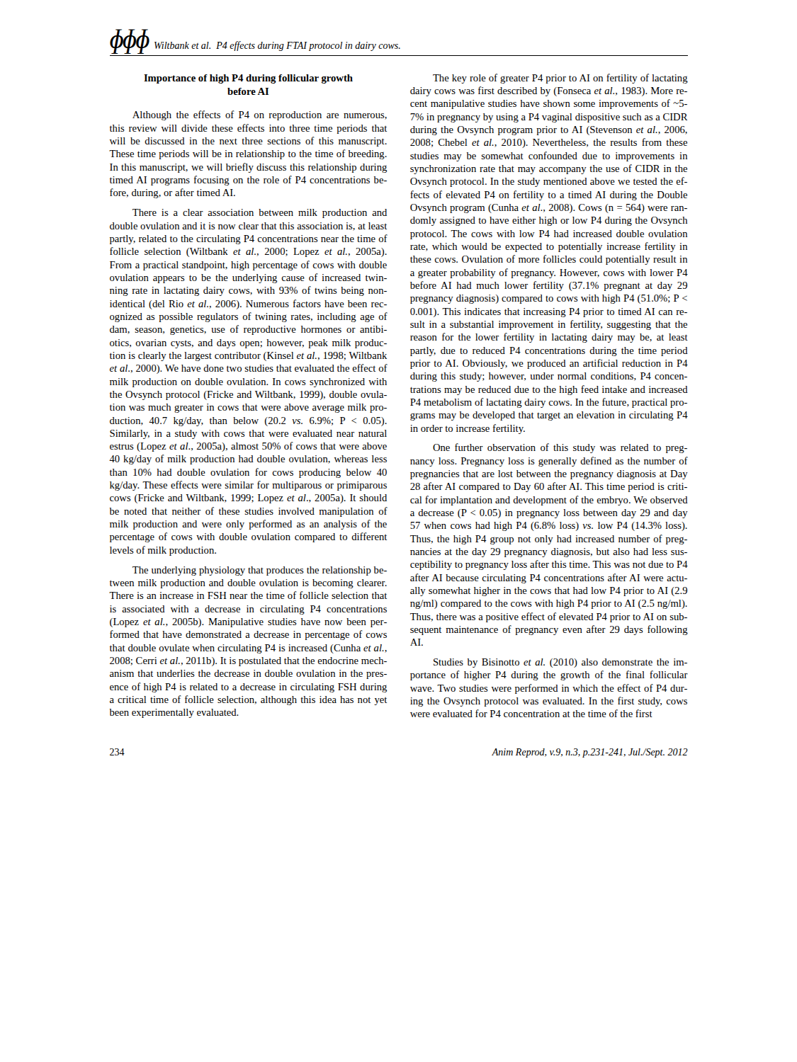ɸɸɸ
Wiltbank et al. P4 effects during FTAI protocol in dairy cows.
Importance of high P4 during follicular growth
before AI
Although the effects of P4 on reproduction are numerous, this review will divide these effects into three time periods that will be discussed in the next three sections of this manuscript. These time periods will be in relationship to the time of breeding. In this manuscript, we will briefly discuss this relationship during timed AI programs focusing on the role of P4 concentrations before, during, or after timed AI.
There is a clear association between milk production and double ovulation and it is now clear that this association is, at least partly, related to the circulating P4 concentrations near the time of follicle selection (Wiltbank et al., 2000; Lopez et al., 2005a). From a practical standpoint, high percentage of cows with double ovulation appears to be the underlying cause of increased twinning rate in lactating dairy cows, with 93% of twins being non-identical (del Rio et al., 2006). Numerous factors have been recognized as possible regulators of twining rates, including age of dam, season, genetics, use of reproductive hormones or antibiotics, ovarian cysts, and days open; however, peak milk production is clearly the largest contributor (Kinsel et al., 1998; Wiltbank et al., 2000). We have done two studies that evaluated the effect of milk production on double ovulation. In cows synchronized with the Ovsynch protocol (Fricke and Wiltbank, 1999), double ovulation was much greater in cows that were above average milk production, 40.7 kg/day, than below (20.2 vs. 6.9%; P < 0.05). Similarly, in a study with cows that were evaluated near natural estrus (Lopez et al., 2005a), almost 50% of cows that were above 40 kg/day of milk production had double ovulation, whereas less than 10% had double ovulation for cows producing below 40 kg/day. These effects were similar for multiparous or primiparous cows (Fricke and Wiltbank, 1999; Lopez et al., 2005a). It should be noted that neither of these studies involved manipulation of milk production and were only performed as an analysis of the percentage of cows with double ovulation compared to different levels of milk production.
The underlying physiology that produces the relationship between milk production and double ovulation is becoming clearer. There is an increase in FSH near the time of follicle selection that is associated with a decrease in circulating P4 concentrations (Lopez et al., 2005b). Manipulative studies have now been performed that have demonstrated a decrease in percentage of cows that double ovulate when circulating P4 is increased (Cunha et al., 2008; Cerri et al., 2011b). It is postulated that the endocrine mechanism that underlies the decrease in double ovulation in the presence of high P4 is related to a decrease in circulating FSH during a critical time of follicle selection, although this idea has not yet been experimentally evaluated.
The key role of greater P4 prior to AI on fertility of lactating dairy cows was first described by (Fonseca et al., 1983). More recent manipulative studies have shown some improvements of ~5-7% in pregnancy by using a P4 vaginal dispositive such as a CIDR during the Ovsynch program prior to AI (Stevenson et al., 2006, 2008; Chebel et al., 2010). Nevertheless, the results from these studies may be somewhat confounded due to improvements in synchronization rate that may accompany the use of CIDR in the Ovsynch protocol. In the study mentioned above we tested the effects of elevated P4 on fertility to a timed AI during the Double Ovsynch program (Cunha et al., 2008). Cows (n = 564) were randomly assigned to have either high or low P4 during the Ovsynch protocol. The cows with low P4 had increased double ovulation rate, which would be expected to potentially increase fertility in these cows. Ovulation of more follicles could potentially result in a greater probability of pregnancy. However, cows with lower P4 before AI had much lower fertility (37.1% pregnant at day 29 pregnancy diagnosis) compared to cows with high P4 (51.0%; P < 0.001). This indicates that increasing P4 prior to timed AI can result in a substantial improvement in fertility, suggesting that the reason for the lower fertility in lactating dairy may be, at least partly, due to reduced P4 concentrations during the time period prior to AI. Obviously, we produced an artificial reduction in P4 during this study; however, under normal conditions, P4 concentrations may be reduced due to the high feed intake and increased P4 metabolism of lactating dairy cows. In the future, practical programs may be developed that target an elevation in circulating P4 in order to increase fertility.
One further observation of this study was related to pregnancy loss. Pregnancy loss is generally defined as the number of pregnancies that are lost between the pregnancy diagnosis at Day 28 after AI compared to Day 60 after AI. This time period is critical for implantation and development of the embryo. We observed a decrease (P < 0.05) in pregnancy loss between day 29 and day 57 when cows had high P4 (6.8% loss) vs. low P4 (14.3% loss). Thus, the high P4 group not only had increased number of pregnancies at the day 29 pregnancy diagnosis, but also had less susceptibility to pregnancy loss after this time. This was not due to P4 after AI because circulating P4 concentrations after AI were actually somewhat higher in the cows that had low P4 prior to AI (2.9 ng/ml) compared to the cows with high P4 prior to AI (2.5 ng/ml). Thus, there was a positive effect of elevated P4 prior to AI on subsequent maintenance of pregnancy even after 29 days following AI.
Studies by Bisinotto et al. (2010) also demonstrate the importance of higher P4 during the growth of the final follicular wave. Two studies were performed in which the effect of P4 during the Ovsynch protocol was evaluated. In the first study, cows were evaluated for P4 concentration at the time of the first
234
Anim Reprod, v.9, n.3, p.231-241, Jul./Sept. 2012